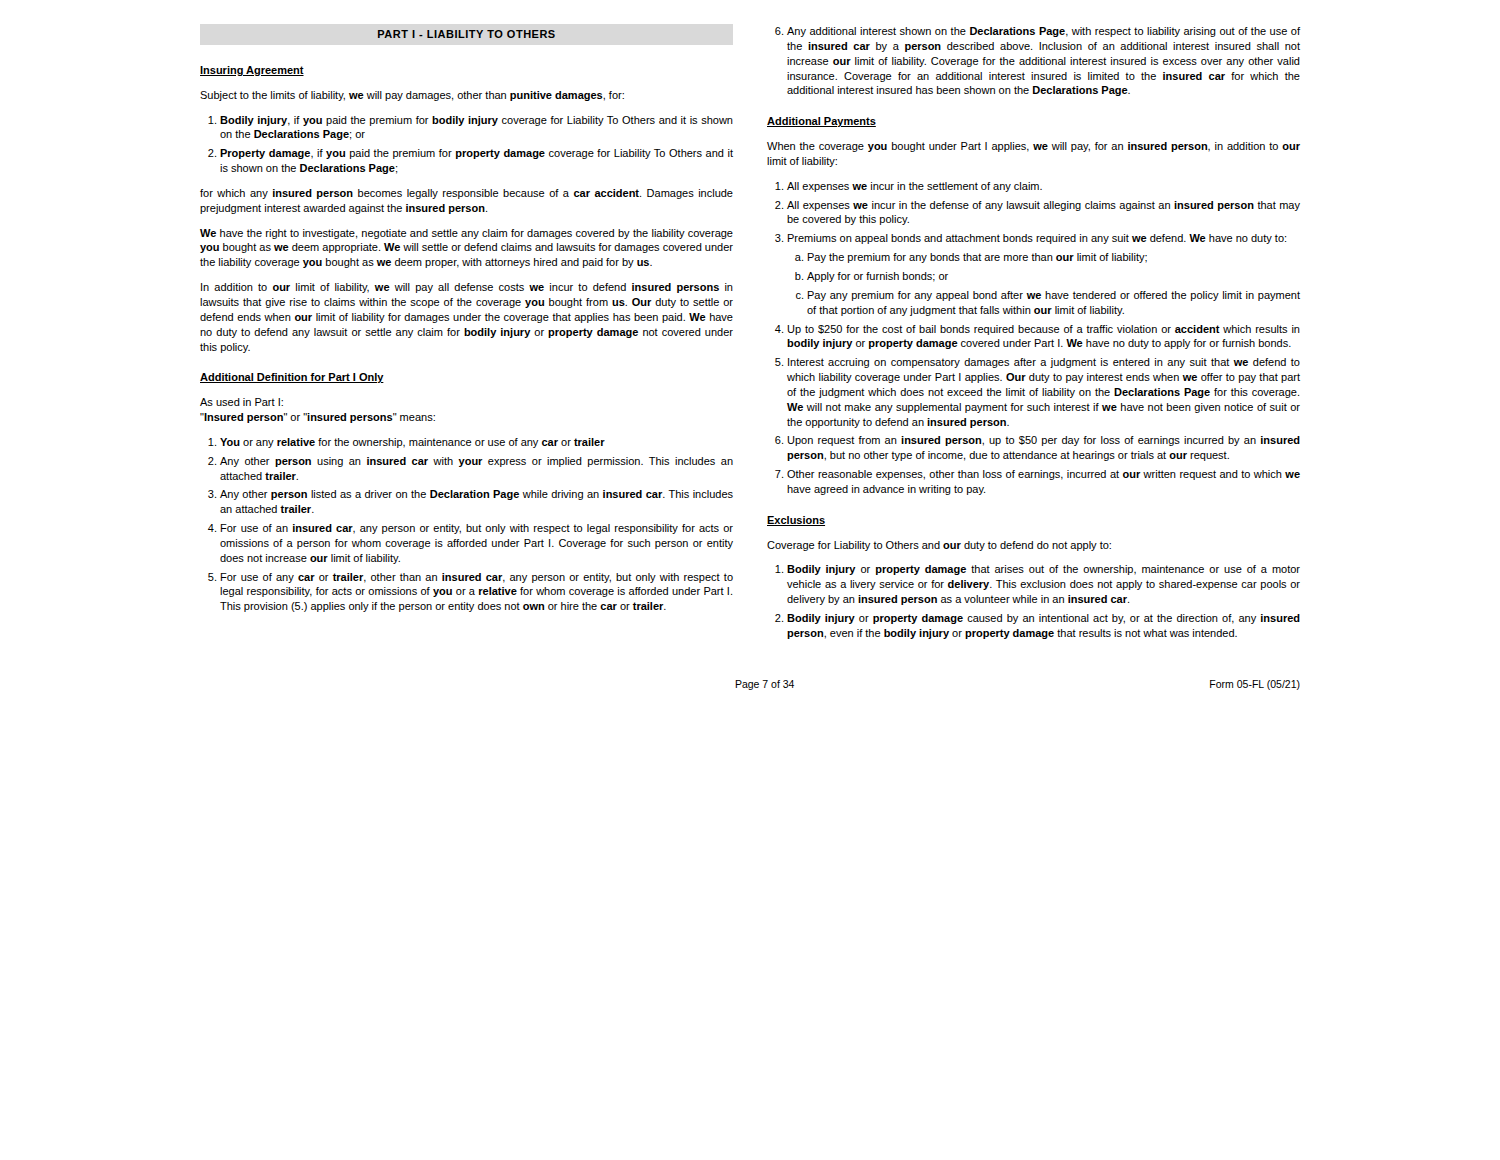PART I - LIABILITY TO OTHERS
Insuring Agreement
Subject to the limits of liability, we will pay damages, other than punitive damages, for:
Bodily injury, if you paid the premium for bodily injury coverage for Liability To Others and it is shown on the Declarations Page; or
Property damage, if you paid the premium for property damage coverage for Liability To Others and it is shown on the Declarations Page;
for which any insured person becomes legally responsible because of a car accident. Damages include prejudgment interest awarded against the insured person.
We have the right to investigate, negotiate and settle any claim for damages covered by the liability coverage you bought as we deem appropriate. We will settle or defend claims and lawsuits for damages covered under the liability coverage you bought as we deem proper, with attorneys hired and paid for by us.
In addition to our limit of liability, we will pay all defense costs we incur to defend insured persons in lawsuits that give rise to claims within the scope of the coverage you bought from us. Our duty to settle or defend ends when our limit of liability for damages under the coverage that applies has been paid. We have no duty to defend any lawsuit or settle any claim for bodily injury or property damage not covered under this policy.
Additional Definition for Part I Only
As used in Part I:
"Insured person" or "insured persons" means:
You or any relative for the ownership, maintenance or use of any car or trailer
Any other person using an insured car with your express or implied permission. This includes an attached trailer.
Any other person listed as a driver on the Declaration Page while driving an insured car. This includes an attached trailer.
For use of an insured car, any person or entity, but only with respect to legal responsibility for acts or omissions of a person for whom coverage is afforded under Part I. Coverage for such person or entity does not increase our limit of liability.
For use of any car or trailer, other than an insured car, any person or entity, but only with respect to legal responsibility, for acts or omissions of you or a relative for whom coverage is afforded under Part I. This provision (5.) applies only if the person or entity does not own or hire the car or trailer.
Any additional interest shown on the Declarations Page, with respect to liability arising out of the use of the insured car by a person described above. Inclusion of an additional interest insured shall not increase our limit of liability. Coverage for the additional interest insured is excess over any other valid insurance. Coverage for an additional interest insured is limited to the insured car for which the additional interest insured has been shown on the Declarations Page.
Additional Payments
When the coverage you bought under Part I applies, we will pay, for an insured person, in addition to our limit of liability:
All expenses we incur in the settlement of any claim.
All expenses we incur in the defense of any lawsuit alleging claims against an insured person that may be covered by this policy.
Premiums on appeal bonds and attachment bonds required in any suit we defend. We have no duty to:
Pay the premium for any bonds that are more than our limit of liability;
Apply for or furnish bonds; or
Pay any premium for any appeal bond after we have tendered or offered the policy limit in payment of that portion of any judgment that falls within our limit of liability.
Up to $250 for the cost of bail bonds required because of a traffic violation or accident which results in bodily injury or property damage covered under Part I. We have no duty to apply for or furnish bonds.
Interest accruing on compensatory damages after a judgment is entered in any suit that we defend to which liability coverage under Part I applies. Our duty to pay interest ends when we offer to pay that part of the judgment which does not exceed the limit of liability on the Declarations Page for this coverage. We will not make any supplemental payment for such interest if we have not been given notice of suit or the opportunity to defend an insured person.
Upon request from an insured person, up to $50 per day for loss of earnings incurred by an insured person, but no other type of income, due to attendance at hearings or trials at our request.
Other reasonable expenses, other than loss of earnings, incurred at our written request and to which we have agreed in advance in writing to pay.
Exclusions
Coverage for Liability to Others and our duty to defend do not apply to:
Bodily injury or property damage that arises out of the ownership, maintenance or use of a motor vehicle as a livery service or for delivery. This exclusion does not apply to shared-expense car pools or delivery by an insured person as a volunteer while in an insured car.
Bodily injury or property damage caused by an intentional act by, or at the direction of, any insured person, even if the bodily injury or property damage that results is not what was intended.
Page 7 of 34
Form 05-FL (05/21)